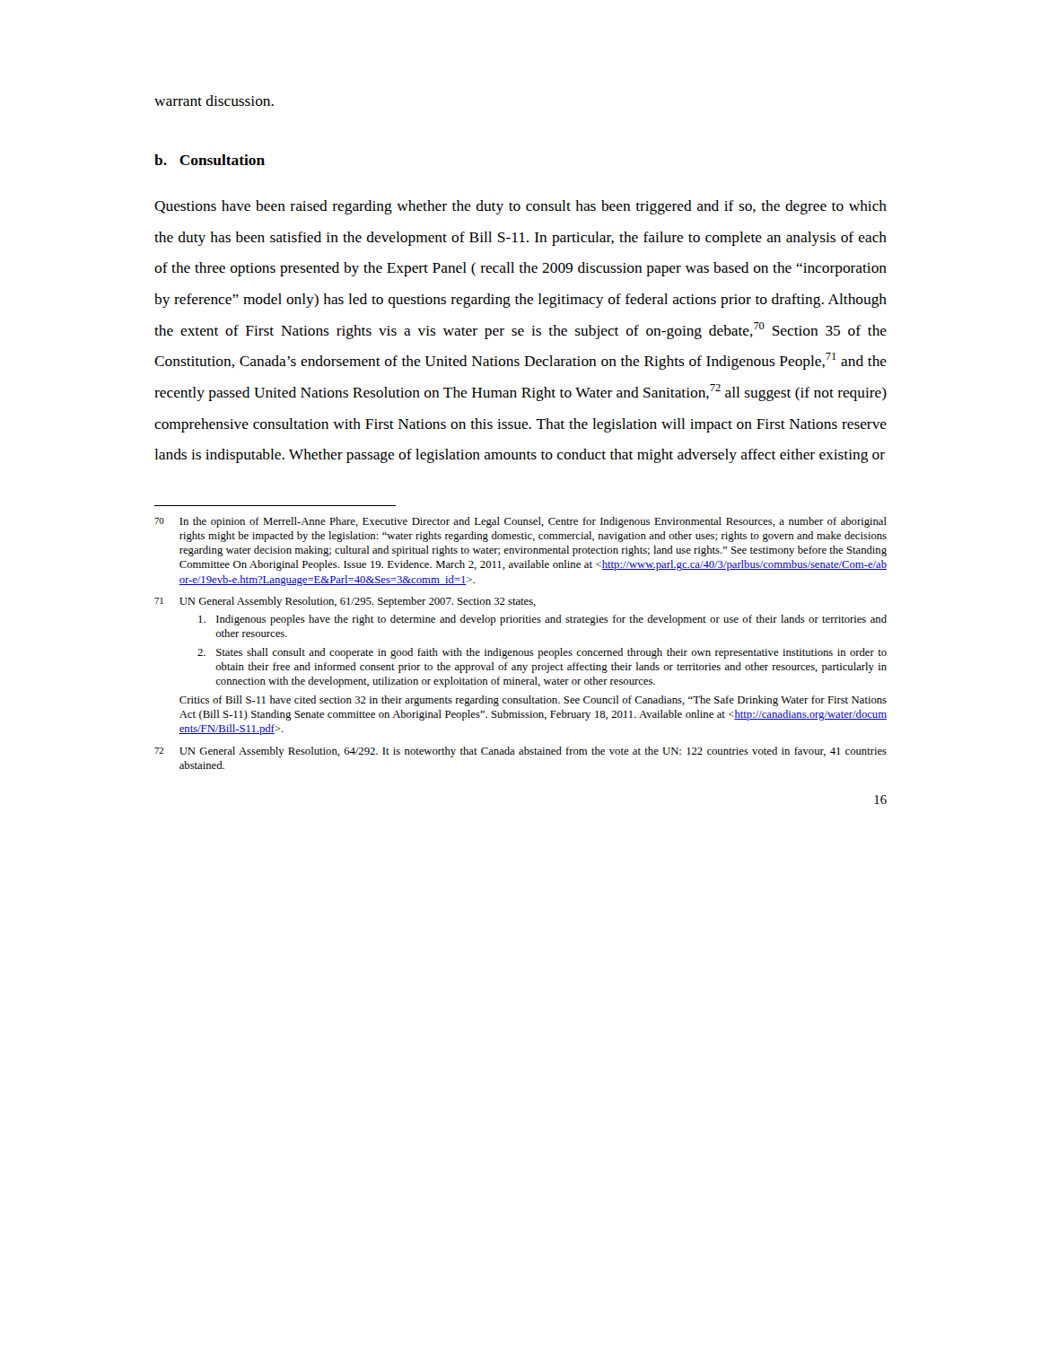warrant discussion.
b. Consultation
Questions have been raised regarding whether the duty to consult has been triggered and if so, the degree to which the duty has been satisfied in the development of Bill S-11. In particular, the failure to complete an analysis of each of the three options presented by the Expert Panel ( recall the 2009 discussion paper was based on the “incorporation by reference” model only) has led to questions regarding the legitimacy of federal actions prior to drafting. Although the extent of First Nations rights vis a vis water per se is the subject of on-going debate,70 Section 35 of the Constitution, Canada’s endorsement of the United Nations Declaration on the Rights of Indigenous People,71 and the recently passed United Nations Resolution on The Human Right to Water and Sanitation,72 all suggest (if not require) comprehensive consultation with First Nations on this issue. That the legislation will impact on First Nations reserve lands is indisputable. Whether passage of legislation amounts to conduct that might adversely affect either existing or
70
In the opinion of Merrell-Anne Phare, Executive Director and Legal Counsel, Centre for Indigenous Environmental Resources, a number of aboriginal rights might be impacted by the legislation: “water rights regarding domestic, commercial, navigation and other uses; rights to govern and make decisions regarding water decision making; cultural and spiritual rights to water; environmental protection rights; land use rights.” See testimony before the Standing Committee On Aboriginal Peoples. Issue 19. Evidence. March 2, 2011, available online at <http://www.parl.gc.ca/40/3/parlbus/commbus/senate/Com-e/abor-e/19evb-e.htm?Language=E&Parl=40&Ses=3&comm_id=1>.
71
UN General Assembly Resolution, 61/295. September 2007. Section 32 states,
Indigenous peoples have the right to determine and develop priorities and strategies for the development or use of their lands or territories and other resources.
States shall consult and cooperate in good faith with the indigenous peoples concerned through their own representative institutions in order to obtain their free and informed consent prior to the approval of any project affecting their lands or territories and other resources, particularly in connection with the development, utilization or exploitation of mineral, water or other resources.
Critics of Bill S-11 have cited section 32 in their arguments regarding consultation. See Council of Canadians, “The Safe Drinking Water for First Nations Act (Bill S-11) Standing Senate committee on Aboriginal Peoples”. Submission, February 18, 2011. Available online at <http://canadians.org/water/documents/FN/Bill-S11.pdf>.
72
UN General Assembly Resolution, 64/292. It is noteworthy that Canada abstained from the vote at the UN: 122 countries voted in favour, 41 countries abstained.
16